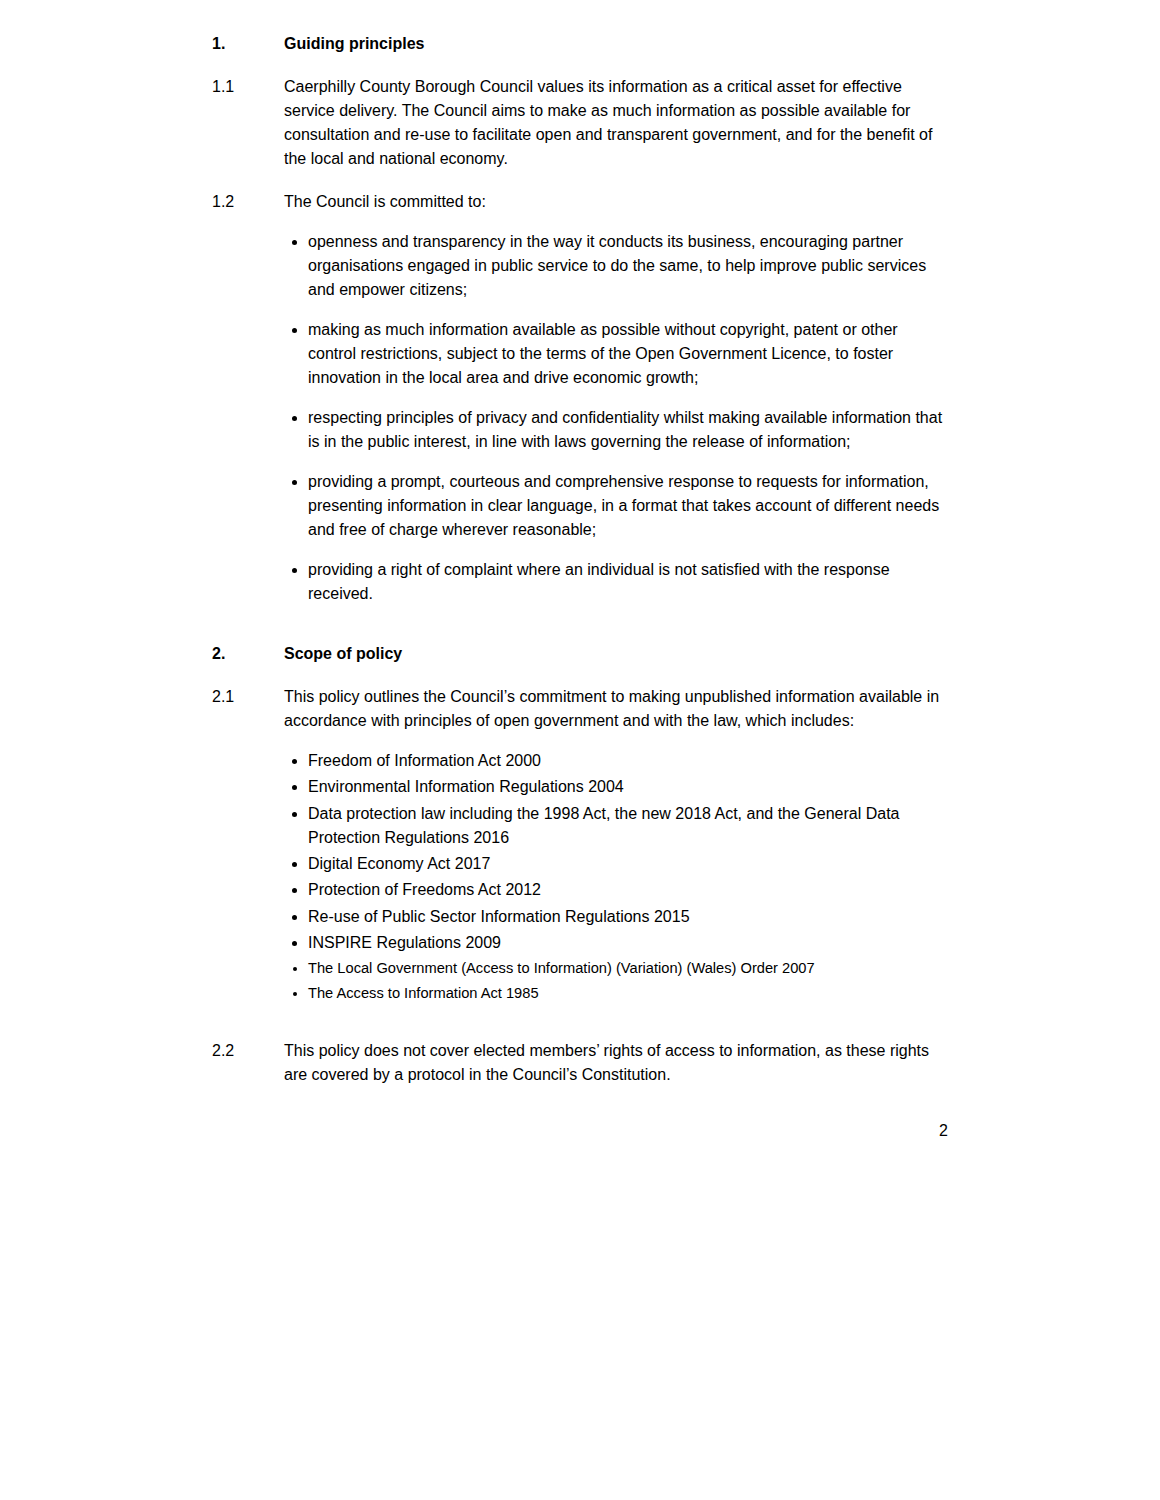1.
Guiding principles
1.1
Caerphilly County Borough Council values its information as a critical asset for effective service delivery. The Council aims to make as much information as possible available for consultation and re-use to facilitate open and transparent government, and for the benefit of the local and national economy.
1.2
The Council is committed to:
openness and transparency in the way it conducts its business, encouraging partner organisations engaged in public service to do the same, to help improve public services and empower citizens;
making as much information available as possible without copyright, patent or other control restrictions, subject to the terms of the Open Government Licence, to foster innovation in the local area and drive economic growth;
respecting principles of privacy and confidentiality whilst making available information that is in the public interest, in line with laws governing the release of information;
providing a prompt, courteous and comprehensive response to requests for information, presenting information in clear language, in a format that takes account of different needs and free of charge wherever reasonable;
providing a right of complaint where an individual is not satisfied with the response received.
2.
Scope of policy
2.1
This policy outlines the Council’s commitment to making unpublished information available in accordance with principles of open government and with the law, which includes:
Freedom of Information Act 2000
Environmental Information Regulations 2004
Data protection law including the 1998 Act, the new 2018 Act, and the General Data Protection Regulations 2016
Digital Economy Act 2017
Protection of Freedoms Act 2012
Re-use of Public Sector Information Regulations 2015
INSPIRE Regulations 2009
The Local Government (Access to Information) (Variation) (Wales) Order 2007
The Access to Information Act 1985
2.2
This policy does not cover elected members’ rights of access to information, as these rights are covered by a protocol in the Council’s Constitution.
2